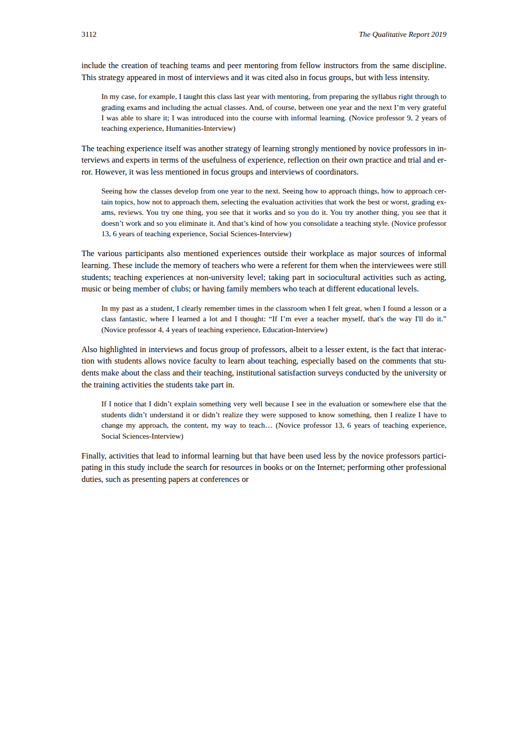3112 The Qualitative Report 2019
include the creation of teaching teams and peer mentoring from fellow instructors from the same discipline. This strategy appeared in most of interviews and it was cited also in focus groups, but with less intensity.
In my case, for example, I taught this class last year with mentoring, from preparing the syllabus right through to grading exams and including the actual classes. And, of course, between one year and the next I’m very grateful I was able to share it; I was introduced into the course with informal learning. (Novice professor 9, 2 years of teaching experience, Humanities-Interview)
The teaching experience itself was another strategy of learning strongly mentioned by novice professors in interviews and experts in terms of the usefulness of experience, reflection on their own practice and trial and error. However, it was less mentioned in focus groups and interviews of coordinators.
Seeing how the classes develop from one year to the next. Seeing how to approach things, how to approach certain topics, how not to approach them, selecting the evaluation activities that work the best or worst, grading exams, reviews. You try one thing, you see that it works and so you do it. You try another thing, you see that it doesn’t work and so you eliminate it. And that’s kind of how you consolidate a teaching style. (Novice professor 13, 6 years of teaching experience, Social Sciences-Interview)
The various participants also mentioned experiences outside their workplace as major sources of informal learning. These include the memory of teachers who were a referent for them when the interviewees were still students; teaching experiences at non-university level; taking part in sociocultural activities such as acting, music or being member of clubs; or having family members who teach at different educational levels.
In my past as a student, I clearly remember times in the classroom when I felt great, when I found a lesson or a class fantastic, where I learned a lot and I thought: “If I’m ever a teacher myself, that's the way I'll do it.” (Novice professor 4, 4 years of teaching experience, Education-Interview)
Also highlighted in interviews and focus group of professors, albeit to a lesser extent, is the fact that interaction with students allows novice faculty to learn about teaching, especially based on the comments that students make about the class and their teaching, institutional satisfaction surveys conducted by the university or the training activities the students take part in.
If I notice that I didn’t explain something very well because I see in the evaluation or somewhere else that the students didn’t understand it or didn’t realize they were supposed to know something, then I realize I have to change my approach, the content, my way to teach… (Novice professor 13, 6 years of teaching experience, Social Sciences-Interview)
Finally, activities that lead to informal learning but that have been used less by the novice professors participating in this study include the search for resources in books or on the Internet; performing other professional duties, such as presenting papers at conferences or